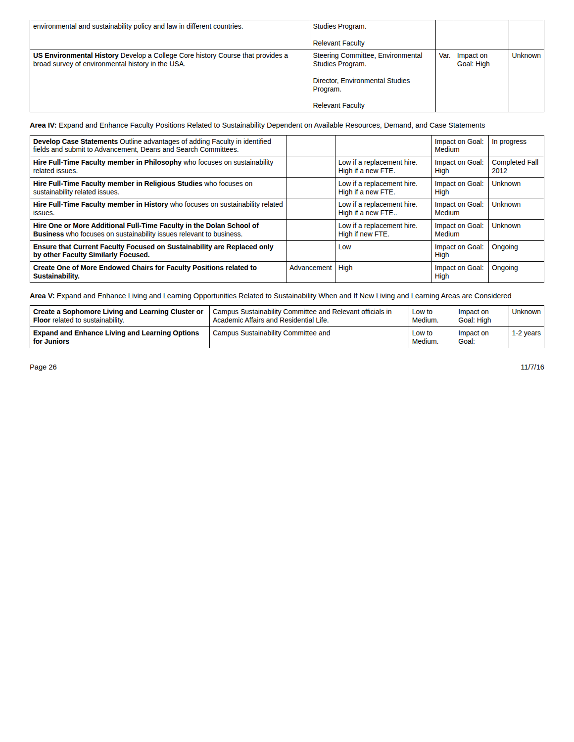| environmental and sustainability policy and law in different countries. | Studies Program. Relevant Faculty | | | |
| US Environmental History Develop a College Core history Course that provides a broad survey of environmental history in the USA. | Steering Committee, Environmental Studies Program. Director, Environmental Studies Program. Relevant Faculty | Var. | Impact on Goal: High | Unknown |
Area IV: Expand and Enhance Faculty Positions Related to Sustainability Dependent on Available Resources, Demand, and Case Statements
| Develop Case Statements Outline advantages of adding Faculty in identified fields and submit to Advancement, Deans and Search Committees. | | | Impact on Goal: Medium | In progress |
| Hire Full-Time Faculty member in Philosophy who focuses on sustainability related issues. | | Low if a replacement hire. High if a new FTE. | Impact on Goal: High | Completed Fall 2012 |
| Hire Full-Time Faculty member in Religious Studies who focuses on sustainability related issues. | | Low if a replacement hire. High if a new FTE. | Impact on Goal: High | Unknown |
| Hire Full-Time Faculty member in History who focuses on sustainability related issues. | | Low if a replacement hire. High if a new FTE.. | Impact on Goal: Medium | Unknown |
| Hire One or More Additional Full-Time Faculty in the Dolan School of Business who focuses on sustainability issues relevant to business. | | Low if a replacement hire. High if new FTE. | Impact on Goal: Medium | Unknown |
| Ensure that Current Faculty Focused on Sustainability are Replaced only by other Faculty Similarly Focused. | | Low | Impact on Goal: High | Ongoing |
| Create One of More Endowed Chairs for Faculty Positions related to Sustainability. | Advancement | High | Impact on Goal: High | Ongoing |
Area V: Expand and Enhance Living and Learning Opportunities Related to Sustainability When and If New Living and Learning Areas are Considered
| Create a Sophomore Living and Learning Cluster or Floor related to sustainability. | Campus Sustainability Committee and Relevant officials in Academic Affairs and Residential Life. | Low to Medium. | Impact on Goal: High | Unknown |
| Expand and Enhance Living and Learning Options for Juniors | Campus Sustainability Committee and | Low to Medium. | Impact on Goal: | 1-2 years |
Page 26 11/7/16